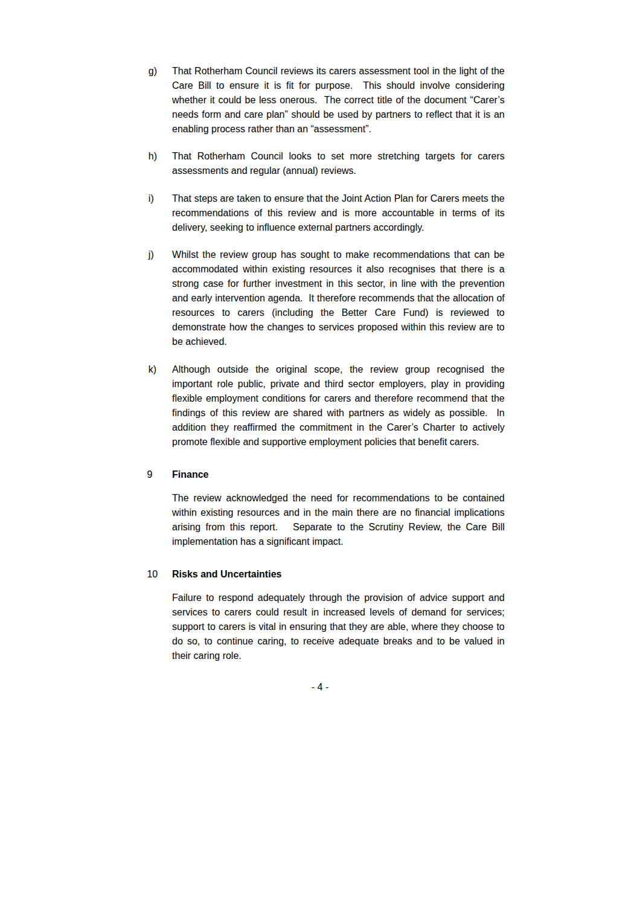g)
That Rotherham Council reviews its carers assessment tool in the light of the Care Bill to ensure it is fit for purpose. This should involve considering whether it could be less onerous. The correct title of the document “Carer’s needs form and care plan” should be used by partners to reflect that it is an enabling process rather than an “assessment”.
h)
That Rotherham Council looks to set more stretching targets for carers assessments and regular (annual) reviews.
i)
That steps are taken to ensure that the Joint Action Plan for Carers meets the recommendations of this review and is more accountable in terms of its delivery, seeking to influence external partners accordingly.
j)
Whilst the review group has sought to make recommendations that can be accommodated within existing resources it also recognises that there is a strong case for further investment in this sector, in line with the prevention and early intervention agenda. It therefore recommends that the allocation of resources to carers (including the Better Care Fund) is reviewed to demonstrate how the changes to services proposed within this review are to be achieved.
k)
Although outside the original scope, the review group recognised the important role public, private and third sector employers, play in providing flexible employment conditions for carers and therefore recommend that the findings of this review are shared with partners as widely as possible. In addition they reaffirmed the commitment in the Carer’s Charter to actively promote flexible and supportive employment policies that benefit carers.
9
Finance
The review acknowledged the need for recommendations to be contained within existing resources and in the main there are no financial implications arising from this report. Separate to the Scrutiny Review, the Care Bill implementation has a significant impact.
10
Risks and Uncertainties
Failure to respond adequately through the provision of advice support and services to carers could result in increased levels of demand for services; support to carers is vital in ensuring that they are able, where they choose to do so, to continue caring, to receive adequate breaks and to be valued in their caring role.
- 4 -